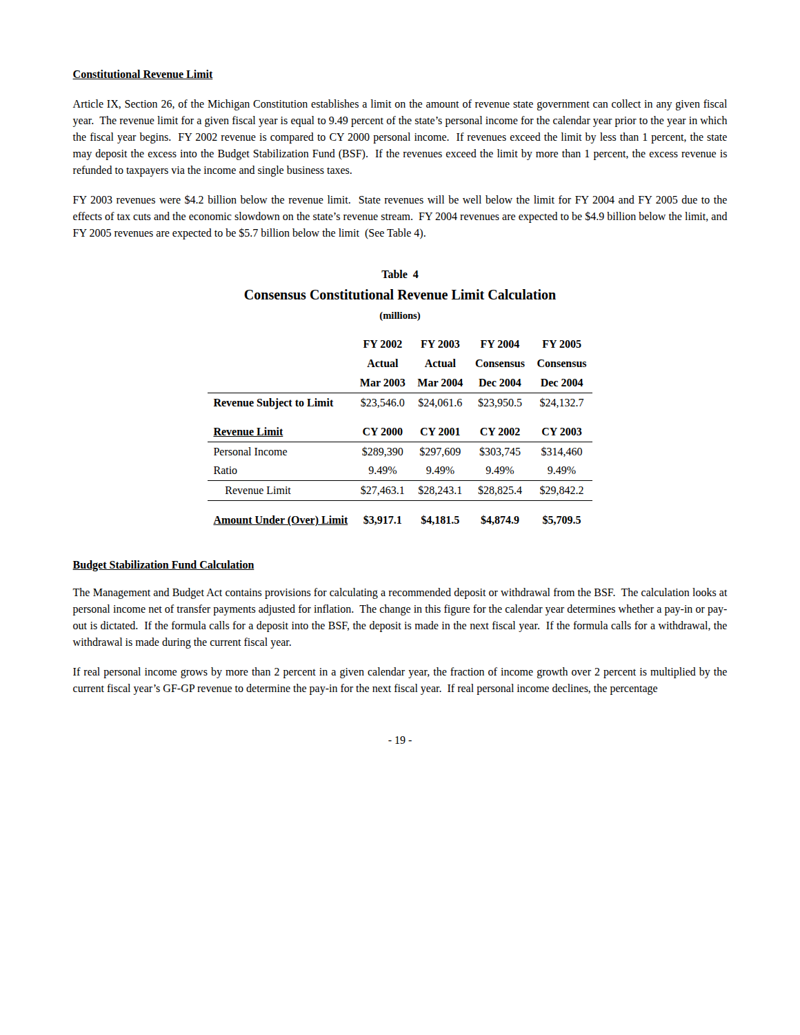Constitutional Revenue Limit
Article IX, Section 26, of the Michigan Constitution establishes a limit on the amount of revenue state government can collect in any given fiscal year. The revenue limit for a given fiscal year is equal to 9.49 percent of the state’s personal income for the calendar year prior to the year in which the fiscal year begins. FY 2002 revenue is compared to CY 2000 personal income. If revenues exceed the limit by less than 1 percent, the state may deposit the excess into the Budget Stabilization Fund (BSF). If the revenues exceed the limit by more than 1 percent, the excess revenue is refunded to taxpayers via the income and single business taxes.
FY 2003 revenues were $4.2 billion below the revenue limit. State revenues will be well below the limit for FY 2004 and FY 2005 due to the effects of tax cuts and the economic slowdown on the state’s revenue stream. FY 2004 revenues are expected to be $4.9 billion below the limit, and FY 2005 revenues are expected to be $5.7 billion below the limit (See Table 4).
Table 4
Consensus Constitutional Revenue Limit Calculation
(millions)
| | FY 2002 | FY 2003 | FY 2004 | FY 2005 |
| | Actual | Actual | Consensus | Consensus |
| | Mar 2003 | Mar 2004 | Dec 2004 | Dec 2004 |
| Revenue Subject to Limit | $23,546.0 | $24,061.6 | $23,950.5 | $24,132.7 |
| Revenue Limit | CY 2000 | CY 2001 | CY 2002 | CY 2003 |
| Personal Income | $289,390 | $297,609 | $303,745 | $314,460 |
| Ratio | 9.49% | 9.49% | 9.49% | 9.49% |
| Revenue Limit | $27,463.1 | $28,243.1 | $28,825.4 | $29,842.2 |
| Amount Under (Over) Limit | $3,917.1 | $4,181.5 | $4,874.9 | $5,709.5 |
Budget Stabilization Fund Calculation
The Management and Budget Act contains provisions for calculating a recommended deposit or withdrawal from the BSF. The calculation looks at personal income net of transfer payments adjusted for inflation. The change in this figure for the calendar year determines whether a pay-in or pay-out is dictated. If the formula calls for a deposit into the BSF, the deposit is made in the next fiscal year. If the formula calls for a withdrawal, the withdrawal is made during the current fiscal year.
If real personal income grows by more than 2 percent in a given calendar year, the fraction of income growth over 2 percent is multiplied by the current fiscal year’s GF-GP revenue to determine the pay-in for the next fiscal year. If real personal income declines, the percentage
- 19 -